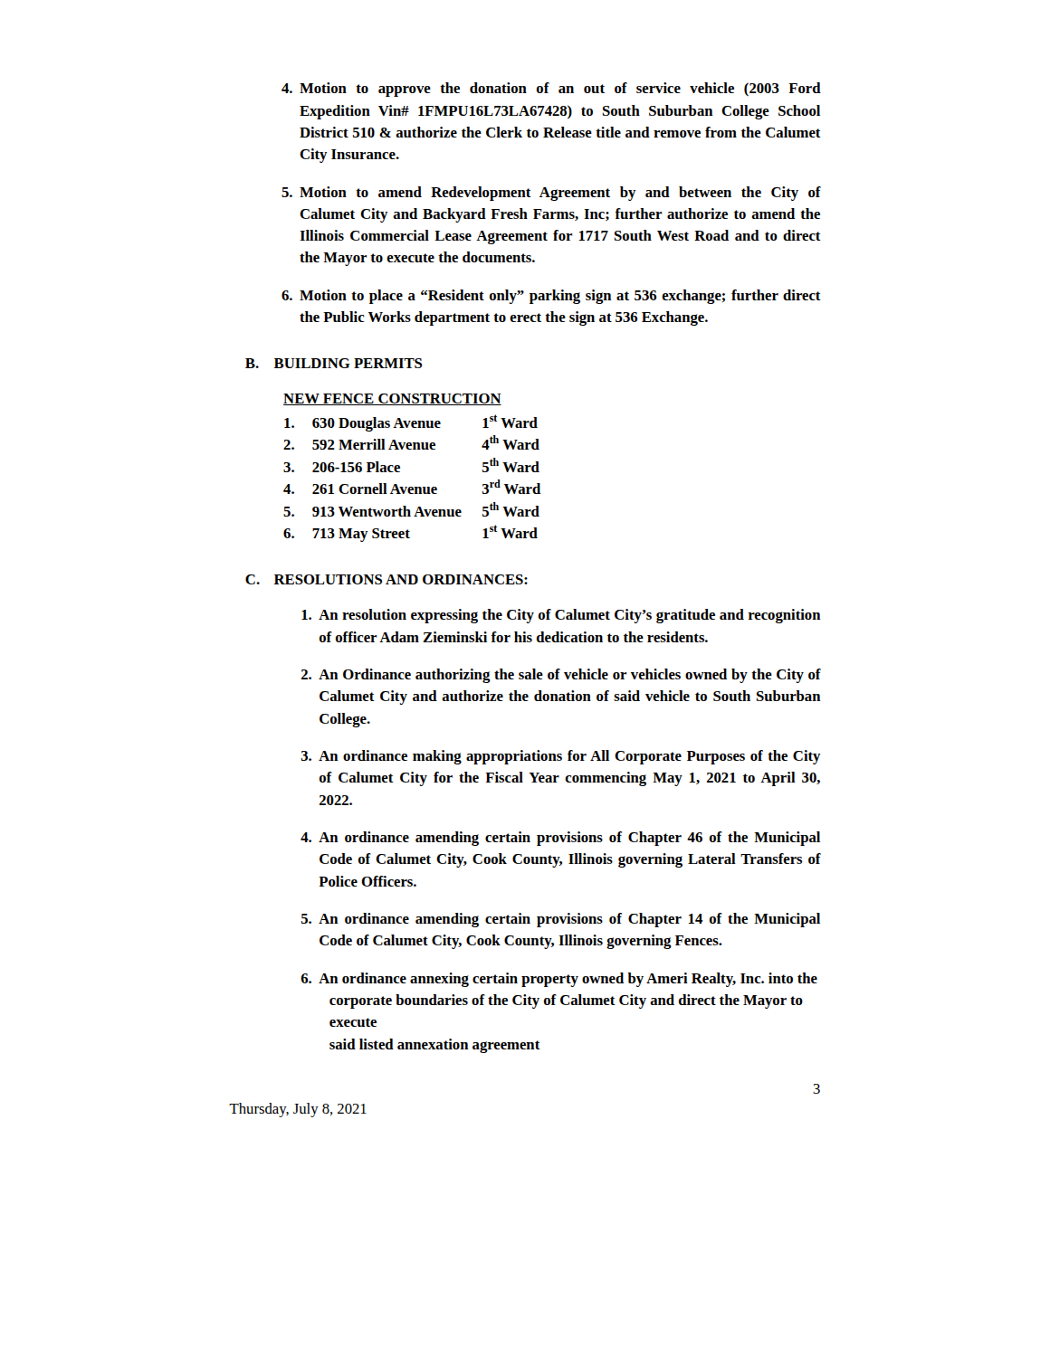4. Motion to approve the donation of an out of service vehicle (2003 Ford Expedition Vin# 1FMPU16L73LA67428) to South Suburban College School District 510 & authorize the Clerk to Release title and remove from the Calumet City Insurance.
5. Motion to amend Redevelopment Agreement by and between the City of Calumet City and Backyard Fresh Farms, Inc; further authorize to amend the Illinois Commercial Lease Agreement for 1717 South West Road and to direct the Mayor to execute the documents.
6. Motion to place a “Resident only” parking sign at 536 exchange; further direct the Public Works department to erect the sign at 536 Exchange.
B. BUILDING PERMITS
NEW FENCE CONSTRUCTION
| 1. | 630 Douglas Avenue | 1 st Ward |
| 2. | 592 Merrill Avenue | 4 th Ward |
| 3. | 206-156 Place | 5 th Ward |
| 4. | 261 Cornell Avenue | 3 rd Ward |
| 5. | 913 Wentworth Avenue | 5 th Ward |
| 6. | 713 May Street | 1 st Ward |
C. RESOLUTIONS AND ORDINANCES:
1. An resolution expressing the City of Calumet City’s gratitude and recognition of officer Adam Zieminski for his dedication to the residents.
2. An Ordinance authorizing the sale of vehicle or vehicles owned by the City of Calumet City and authorize the donation of said vehicle to South Suburban College.
3. An ordinance making appropriations for All Corporate Purposes of the City of Calumet City for the Fiscal Year commencing May 1, 2021 to April 30, 2022.
4. An ordinance amending certain provisions of Chapter 46 of the Municipal Code of Calumet City, Cook County, Illinois governing Lateral Transfers of Police Officers.
5. An ordinance amending certain provisions of Chapter 14 of the Municipal Code of Calumet City, Cook County, Illinois governing Fences.
6. An ordinance annexing certain property owned by Ameri Realty, Inc. into the corporate boundaries of the City of Calumet City and direct the Mayor to execute said listed annexation agreement
3
Thursday, July 8, 2021